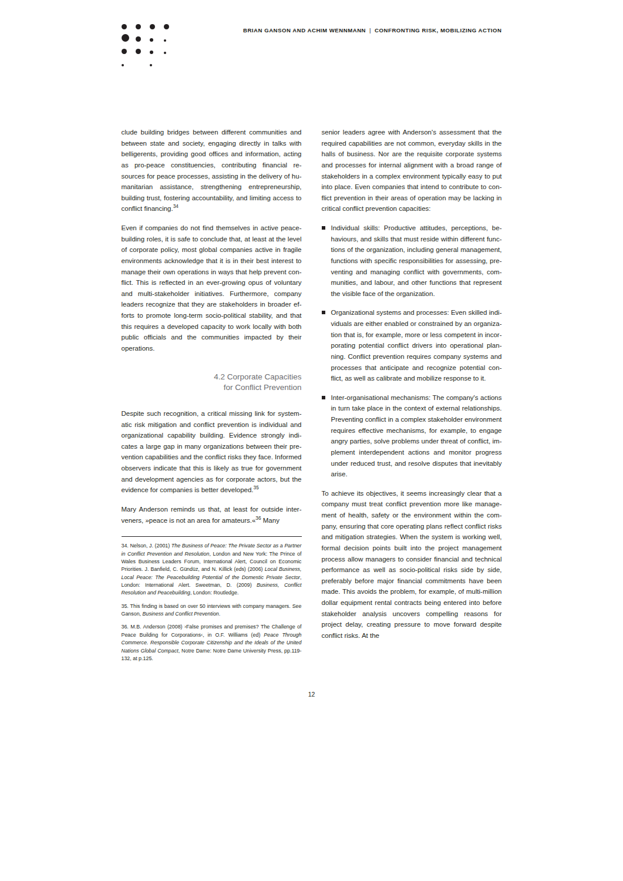Brian Ganson and Achim Wennmann|Confronting Risk, Mobilizing Action
clude building bridges between different communities and between state and society, engaging directly in talks with belligerents, providing good offices and information, acting as pro-peace constituencies, contributing financial resources for peace processes, assisting in the delivery of humanitarian assistance, strengthening entrepreneurship, building trust, fostering accountability, and limiting access to conflict financing.34
Even if companies do not find themselves in active peacebuilding roles, it is safe to conclude that, at least at the level of corporate policy, most global companies active in fragile environments acknowledge that it is in their best interest to manage their own operations in ways that help prevent conflict. This is reflected in an ever-growing opus of voluntary and multi-stakeholder initiatives. Furthermore, company leaders recognize that they are stakeholders in broader efforts to promote long-term socio-political stability, and that this requires a developed capacity to work locally with both public officials and the communities impacted by their operations.
4.2 Corporate Capacities
for Conflict Prevention
Despite such recognition, a critical missing link for systematic risk mitigation and conflict prevention is individual and organizational capability building. Evidence strongly indicates a large gap in many organizations between their prevention capabilities and the conflict risks they face. Informed observers indicate that this is likely as true for government and development agencies as for corporate actors, but the evidence for companies is better developed.35
Mary Anderson reminds us that, at least for outside interveners, »peace is not an area for amateurs.«36 Many
34. Nelson, J. (2001) The Business of Peace: The Private Sector as a Partner in Conflict Prevention and Resolution, London and New York: The Prince of Wales Business Leaders Forum, International Alert, Council on Economic Priorities. J. Banfield, C. Gündüz, and N. Killick (eds) (2006) Local Business, Local Peace: The Peacebuilding Potential of the Domestic Private Sector, London: International Alert. Sweetman, D. (2009) Business, Conflict Resolution and Peacebuilding, London: Routledge.
35. This finding is based on over 50 interviews with company managers. See Ganson, Business and Conflict Prevention.
36. M.B. Anderson (2008) ›False promises and premises? The Challenge of Peace Building for Corporations‹, in O.F. Williams (ed) Peace Through Commerce. Responsible Corporate Citizenship and the Ideals of the United Nations Global Compact, Notre Dame: Notre Dame University Press, pp.119-132, at p.125.
senior leaders agree with Anderson's assessment that the required capabilities are not common, everyday skills in the halls of business. Nor are the requisite corporate systems and processes for internal alignment with a broad range of stakeholders in a complex environment typically easy to put into place. Even companies that intend to contribute to conflict prevention in their areas of operation may be lacking in critical conflict prevention capacities:
Individual skills: Productive attitudes, perceptions, behaviours, and skills that must reside within different functions of the organization, including general management, functions with specific responsibilities for assessing, preventing and managing conflict with governments, communities, and labour, and other functions that represent the visible face of the organization.
Organizational systems and processes: Even skilled individuals are either enabled or constrained by an organization that is, for example, more or less competent in incorporating potential conflict drivers into operational planning. Conflict prevention requires company systems and processes that anticipate and recognize potential conflict, as well as calibrate and mobilize response to it.
Inter-organisational mechanisms: The company's actions in turn take place in the context of external relationships. Preventing conflict in a complex stakeholder environment requires effective mechanisms, for example, to engage angry parties, solve problems under threat of conflict, implement interdependent actions and monitor progress under reduced trust, and resolve disputes that inevitably arise.
To achieve its objectives, it seems increasingly clear that a company must treat conflict prevention more like management of health, safety or the environment within the company, ensuring that core operating plans reflect conflict risks and mitigation strategies. When the system is working well, formal decision points built into the project management process allow managers to consider financial and technical performance as well as socio-political risks side by side, preferably before major financial commitments have been made. This avoids the problem, for example, of multi-million dollar equipment rental contracts being entered into before stakeholder analysis uncovers compelling reasons for project delay, creating pressure to move forward despite conflict risks. At the
12